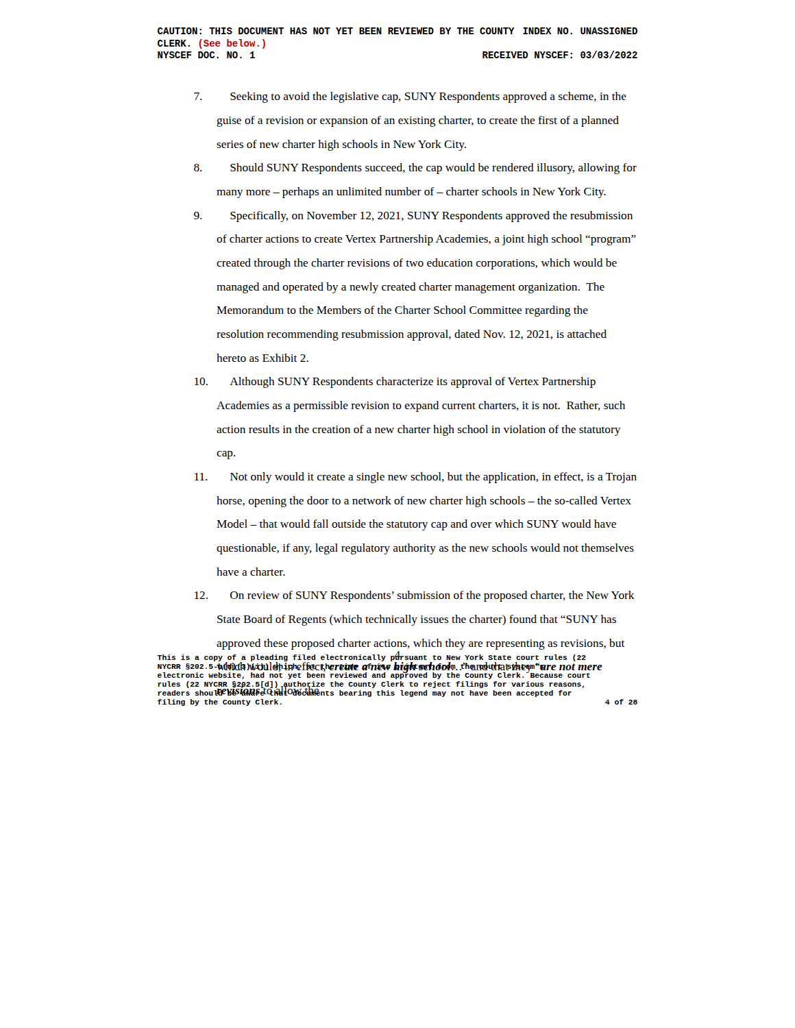CAUTION: THIS DOCUMENT HAS NOT YET BEEN REVIEWED BY THE COUNTY CLERK. (See below.)
INDEX NO. UNASSIGNED
NYSCEF DOC. NO. 1
RECEIVED NYSCEF: 03/03/2022
7. Seeking to avoid the legislative cap, SUNY Respondents approved a scheme, in the guise of a revision or expansion of an existing charter, to create the first of a planned series of new charter high schools in New York City.
8. Should SUNY Respondents succeed, the cap would be rendered illusory, allowing for many more – perhaps an unlimited number of – charter schools in New York City.
9. Specifically, on November 12, 2021, SUNY Respondents approved the resubmission of charter actions to create Vertex Partnership Academies, a joint high school “program” created through the charter revisions of two education corporations, which would be managed and operated by a newly created charter management organization. The Memorandum to the Members of the Charter School Committee regarding the resolution recommending resubmission approval, dated Nov. 12, 2021, is attached hereto as Exhibit 2.
10. Although SUNY Respondents characterize its approval of Vertex Partnership Academies as a permissible revision to expand current charters, it is not. Rather, such action results in the creation of a new charter high school in violation of the statutory cap.
11. Not only would it create a single new school, but the application, in effect, is a Trojan horse, opening the door to a network of new charter high schools – the so-called Vertex Model – that would fall outside the statutory cap and over which SUNY would have questionable, if any, legal regulatory authority as the new schools would not themselves have a charter.
12. On review of SUNY Respondents’ submission of the proposed charter, the New York State Board of Regents (which technically issues the charter) found that “SUNY has approved these proposed charter actions, which they are representing as revisions, but which would, in effect, create a new high school…” and that they “are not mere revisions to allow the
4
This is a copy of a pleading filed electronically pursuant to New York State court rules (22 NYCRR §202.5-b(d)(3)(i)) which, at the time of its printout from the court system's electronic website, had not yet been reviewed and approved by the County Clerk. Because court rules (22 NYCRR §202.5[d]) authorize the County Clerk to reject filings for various reasons, readers should be aware that documents bearing this legend may not have been accepted for filing by the County Clerk.
4 of 28